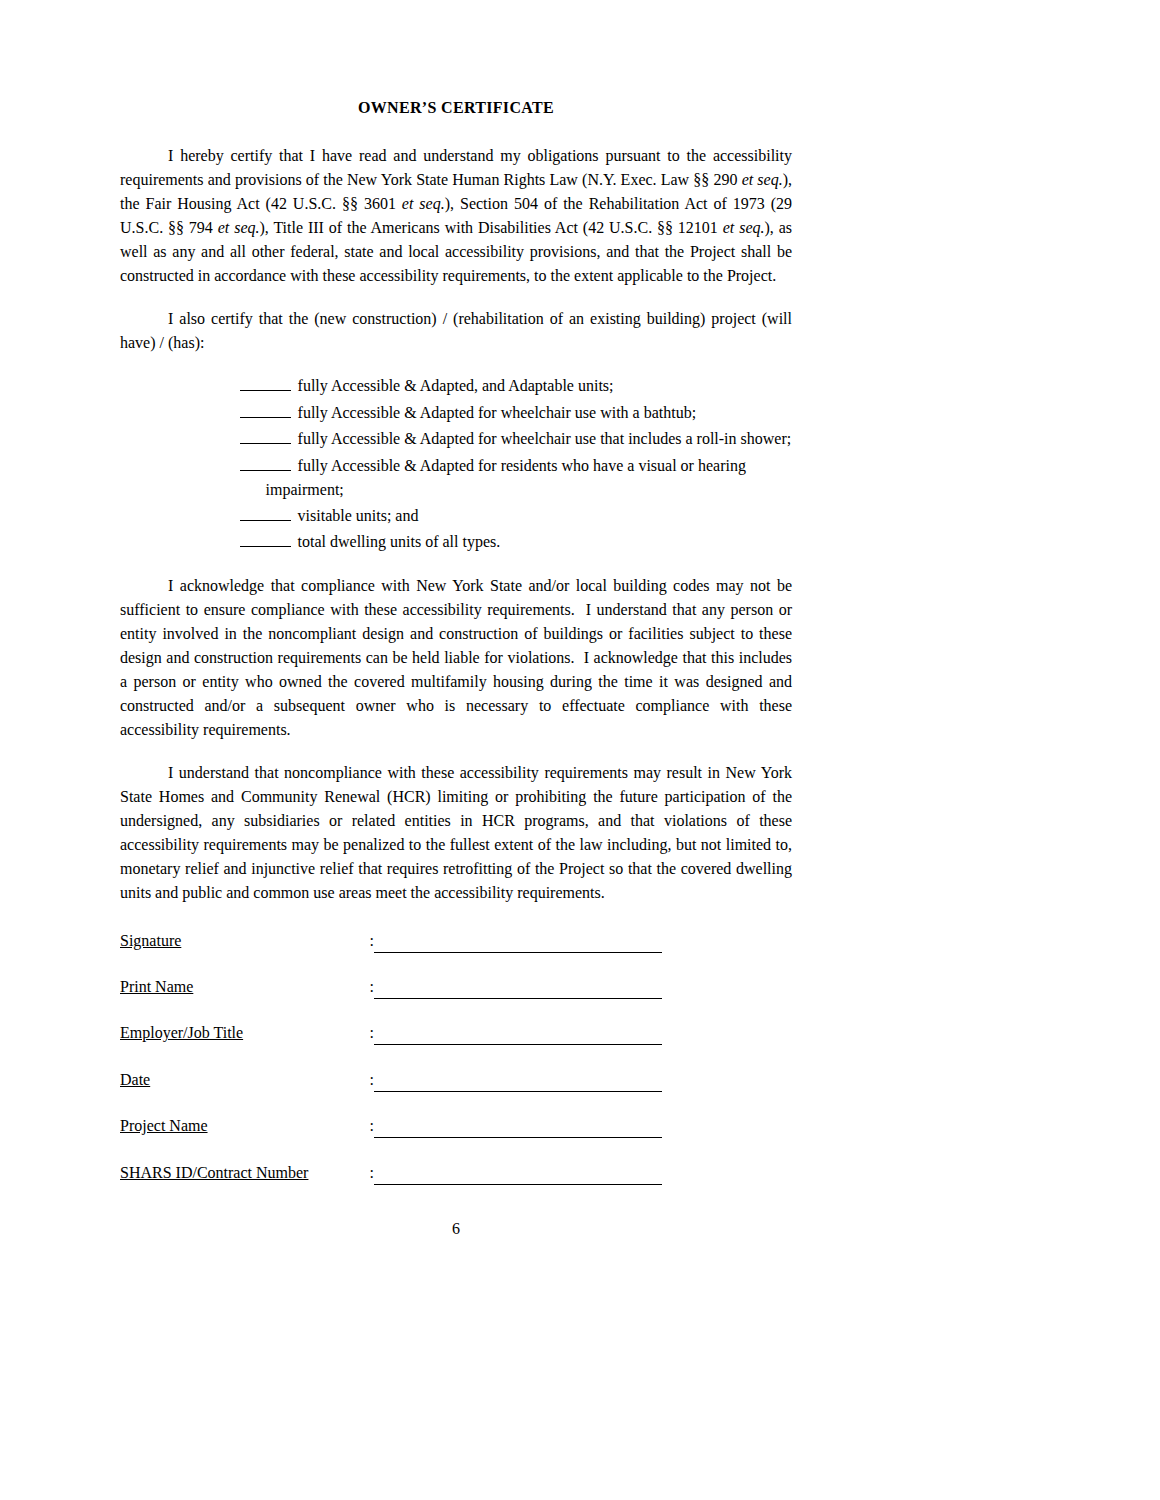OWNER’S CERTIFICATE
I hereby certify that I have read and understand my obligations pursuant to the accessibility requirements and provisions of the New York State Human Rights Law (N.Y. Exec. Law §§ 290 et seq.), the Fair Housing Act (42 U.S.C. §§ 3601 et seq.), Section 504 of the Rehabilitation Act of 1973 (29 U.S.C. §§ 794 et seq.), Title III of the Americans with Disabilities Act (42 U.S.C. §§ 12101 et seq.), as well as any and all other federal, state and local accessibility provisions, and that the Project shall be constructed in accordance with these accessibility requirements, to the extent applicable to the Project.
I also certify that the (new construction) / (rehabilitation of an existing building) project (will have) / (has):
fully Accessible & Adapted, and Adaptable units;
fully Accessible & Adapted for wheelchair use with a bathtub;
fully Accessible & Adapted for wheelchair use that includes a roll-in shower;
fully Accessible & Adapted for residents who have a visual or hearing impairment;
visitable units; and
total dwelling units of all types.
I acknowledge that compliance with New York State and/or local building codes may not be sufficient to ensure compliance with these accessibility requirements. I understand that any person or entity involved in the noncompliant design and construction of buildings or facilities subject to these design and construction requirements can be held liable for violations. I acknowledge that this includes a person or entity who owned the covered multifamily housing during the time it was designed and constructed and/or a subsequent owner who is necessary to effectuate compliance with these accessibility requirements.
I understand that noncompliance with these accessibility requirements may result in New York State Homes and Community Renewal (HCR) limiting or prohibiting the future participation of the undersigned, any subsidiaries or related entities in HCR programs, and that violations of these accessibility requirements may be penalized to the fullest extent of the law including, but not limited to, monetary relief and injunctive relief that requires retrofitting of the Project so that the covered dwelling units and public and common use areas meet the accessibility requirements.
Signature:
Print Name:
Employer/Job Title:
Date:
Project Name:
SHARS ID/Contract Number:
6